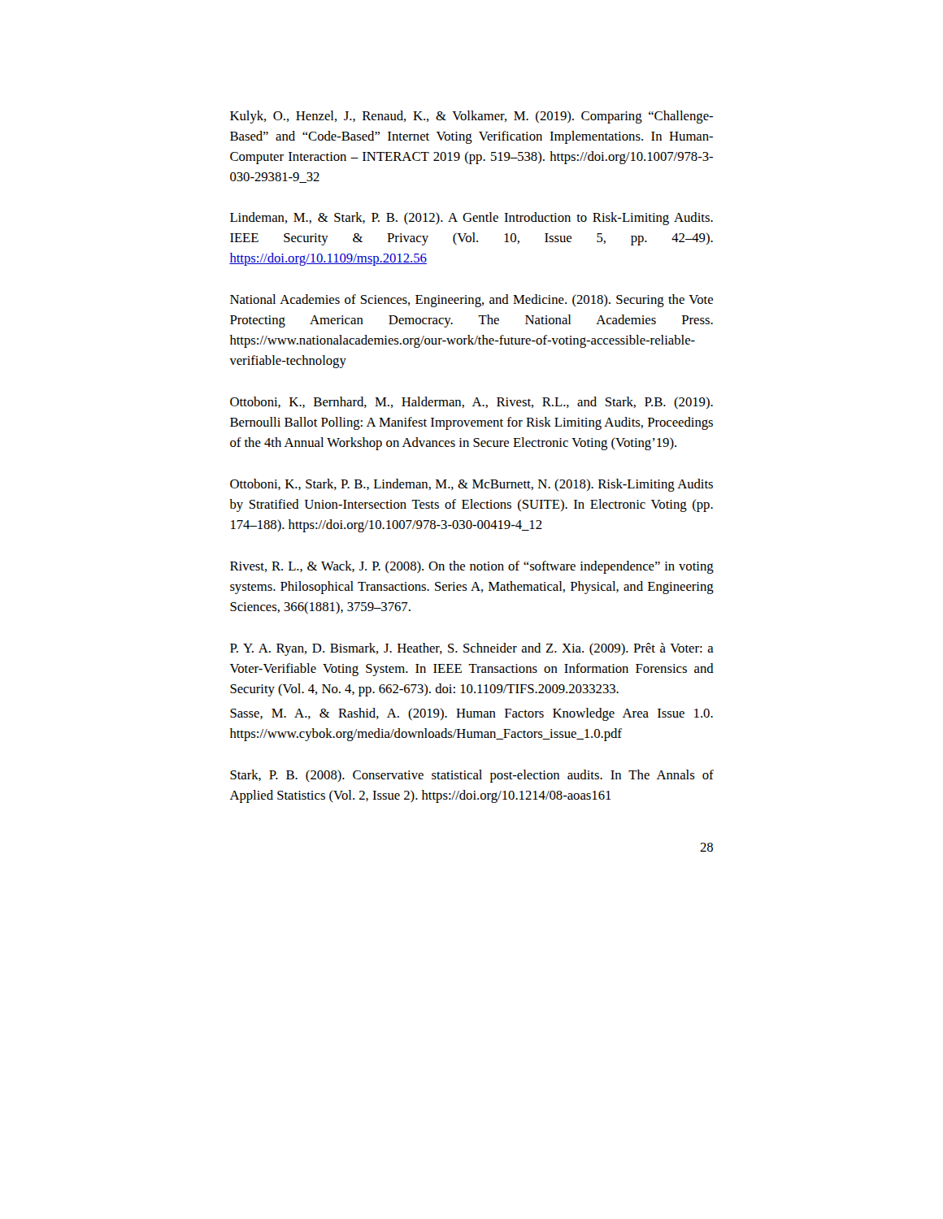Kulyk, O., Henzel, J., Renaud, K., & Volkamer, M. (2019). Comparing “Challenge-Based” and “Code-Based” Internet Voting Verification Implementations. In Human-Computer Interaction – INTERACT 2019 (pp. 519–538). https://doi.org/10.1007/978-3-030-29381-9_32
Lindeman, M., & Stark, P. B. (2012). A Gentle Introduction to Risk-Limiting Audits. IEEE Security & Privacy (Vol. 10, Issue 5, pp. 42–49). https://doi.org/10.1109/msp.2012.56
National Academies of Sciences, Engineering, and Medicine. (2018). Securing the Vote Protecting American Democracy. The National Academies Press. https://www.nationalacademies.org/our-work/the-future-of-voting-accessible-reliable-verifiable-technology
Ottoboni, K., Bernhard, M., Halderman, A., Rivest, R.L., and Stark, P.B. (2019). Bernoulli Ballot Polling: A Manifest Improvement for Risk Limiting Audits, Proceedings of the 4th Annual Workshop on Advances in Secure Electronic Voting (Voting’19).
Ottoboni, K., Stark, P. B., Lindeman, M., & McBurnett, N. (2018). Risk-Limiting Audits by Stratified Union-Intersection Tests of Elections (SUITE). In Electronic Voting (pp. 174–188). https://doi.org/10.1007/978-3-030-00419-4_12
Rivest, R. L., & Wack, J. P. (2008). On the notion of “software independence” in voting systems. Philosophical Transactions. Series A, Mathematical, Physical, and Engineering Sciences, 366(1881), 3759–3767.
P. Y. A. Ryan, D. Bismark, J. Heather, S. Schneider and Z. Xia. (2009). Prêt à Voter: a Voter-Verifiable Voting System. In IEEE Transactions on Information Forensics and Security (Vol. 4, No. 4, pp. 662-673). doi: 10.1109/TIFS.2009.2033233.
Sasse, M. A., & Rashid, A. (2019). Human Factors Knowledge Area Issue 1.0. https://www.cybok.org/media/downloads/Human_Factors_issue_1.0.pdf
Stark, P. B. (2008). Conservative statistical post-election audits. In The Annals of Applied Statistics (Vol. 2, Issue 2). https://doi.org/10.1214/08-aoas161
28